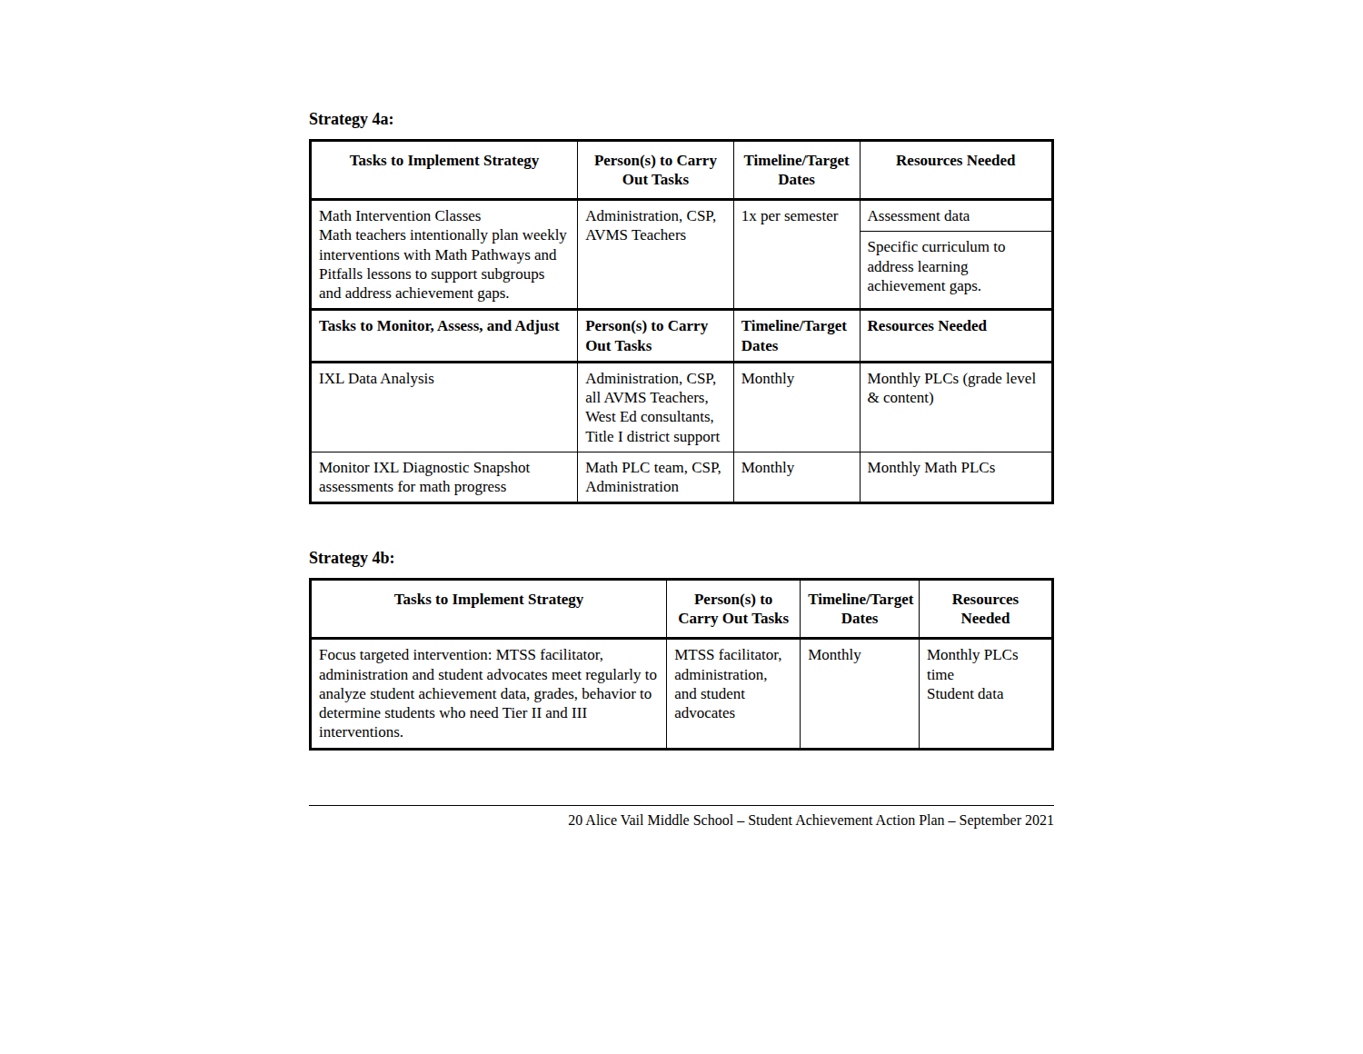Strategy 4a:
| Tasks to Implement Strategy | Person(s) to Carry Out Tasks | Timeline/Target Dates | Resources Needed |
| --- | --- | --- | --- |
| Math Intervention Classes Math teachers intentionally plan weekly interventions with Math Pathways and Pitfalls lessons to support subgroups and address achievement gaps. | Administration, CSP, AVMS Teachers | 1x per semester | Assessment data Specific curriculum to address learning achievement gaps. |
| Tasks to Monitor, Assess, and Adjust | Person(s) to Carry Out Tasks | Timeline/Target Dates | Resources Needed |
| IXL Data Analysis | Administration, CSP, all AVMS Teachers, West Ed consultants, Title I district support | Monthly | Monthly PLCs (grade level & content) |
| Monitor IXL Diagnostic Snapshot assessments for math progress | Math PLC team, CSP, Administration | Monthly | Monthly Math PLCs |
Strategy 4b:
| Tasks to Implement Strategy | Person(s) to Carry Out Tasks | Timeline/Target Dates | Resources Needed |
| --- | --- | --- | --- |
| Focus targeted intervention: MTSS facilitator, administration and student advocates meet regularly to analyze student achievement data, grades, behavior to determine students who need Tier II and III interventions. | MTSS facilitator, administration, and student advocates | Monthly | Monthly PLCs time Student data |
20 Alice Vail Middle School – Student Achievement Action Plan – September 2021